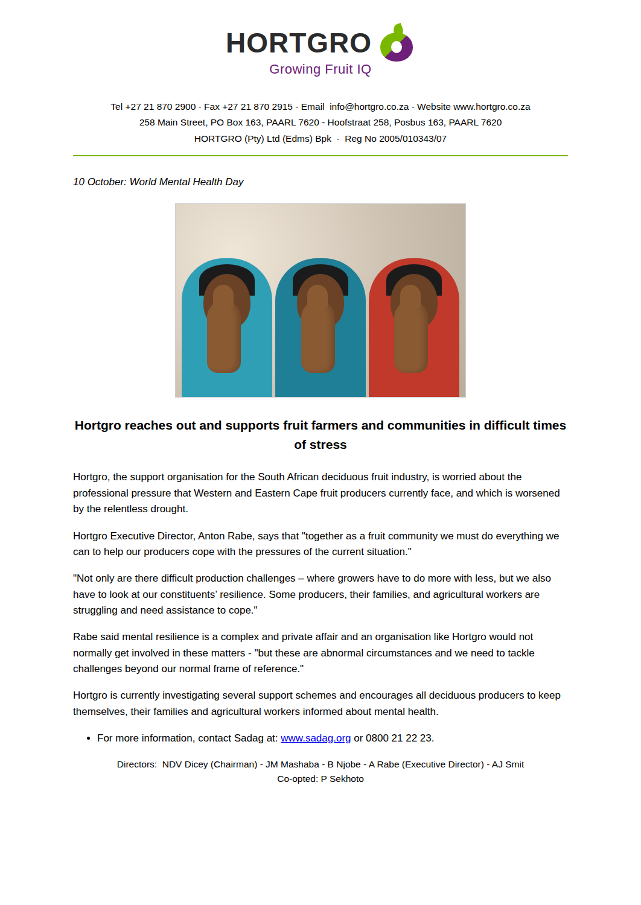HORTGRO
Growing Fruit IQ
Tel +27 21 870 2900 - Fax +27 21 870 2915 - Email info@hortgro.co.za - Website www.hortgro.co.za
258 Main Street, PO Box 163, PAARL 7620 - Hoofstraat 258, Posbus 163, PAARL 7620
HORTGRO (Pty) Ltd (Edms) Bpk - Reg No 2005/010343/07
10 October: World Mental Health Day
Hortgro reaches out and supports fruit farmers and communities in difficult times of stress
Hortgro, the support organisation for the South African deciduous fruit industry, is worried about the professional pressure that Western and Eastern Cape fruit producers currently face, and which is worsened by the relentless drought.
Hortgro Executive Director, Anton Rabe, says that "together as a fruit community we must do everything we can to help our producers cope with the pressures of the current situation."
"Not only are there difficult production challenges – where growers have to do more with less, but we also have to look at our constituents’ resilience. Some producers, their families, and agricultural workers are struggling and need assistance to cope."
Rabe said mental resilience is a complex and private affair and an organisation like Hortgro would not normally get involved in these matters - "but these are abnormal circumstances and we need to tackle challenges beyond our normal frame of reference."
Hortgro is currently investigating several support schemes and encourages all deciduous producers to keep themselves, their families and agricultural workers informed about mental health.
For more information, contact Sadag at: www.sadag.org or 0800 21 22 23.
Directors: NDV Dicey (Chairman) - JM Mashaba - B Njobe - A Rabe (Executive Director) - AJ Smit
Co-opted: P Sekhoto